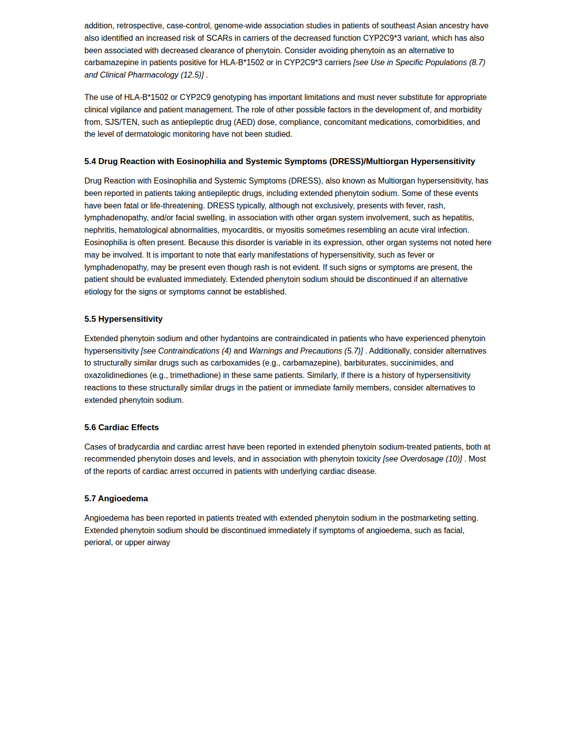addition, retrospective, case-control, genome-wide association studies in patients of southeast Asian ancestry have also identified an increased risk of SCARs in carriers of the decreased function CYP2C9*3 variant, which has also been associated with decreased clearance of phenytoin. Consider avoiding phenytoin as an alternative to carbamazepine in patients positive for HLA-B*1502 or in CYP2C9*3 carriers [see Use in Specific Populations (8.7) and Clinical Pharmacology (12.5)] .
The use of HLA-B*1502 or CYP2C9 genotyping has important limitations and must never substitute for appropriate clinical vigilance and patient management. The role of other possible factors in the development of, and morbidity from, SJS/TEN, such as antiepileptic drug (AED) dose, compliance, concomitant medications, comorbidities, and the level of dermatologic monitoring have not been studied.
5.4 Drug Reaction with Eosinophilia and Systemic Symptoms (DRESS)/Multiorgan Hypersensitivity
Drug Reaction with Eosinophilia and Systemic Symptoms (DRESS), also known as Multiorgan hypersensitivity, has been reported in patients taking antiepileptic drugs, including extended phenytoin sodium. Some of these events have been fatal or life-threatening. DRESS typically, although not exclusively, presents with fever, rash, lymphadenopathy, and/or facial swelling, in association with other organ system involvement, such as hepatitis, nephritis, hematological abnormalities, myocarditis, or myositis sometimes resembling an acute viral infection. Eosinophilia is often present. Because this disorder is variable in its expression, other organ systems not noted here may be involved. It is important to note that early manifestations of hypersensitivity, such as fever or lymphadenopathy, may be present even though rash is not evident. If such signs or symptoms are present, the patient should be evaluated immediately. Extended phenytoin sodium should be discontinued if an alternative etiology for the signs or symptoms cannot be established.
5.5 Hypersensitivity
Extended phenytoin sodium and other hydantoins are contraindicated in patients who have experienced phenytoin hypersensitivity [see Contraindications (4) and Warnings and Precautions (5.7)] . Additionally, consider alternatives to structurally similar drugs such as carboxamides (e.g., carbamazepine), barbiturates, succinimides, and oxazolidinediones (e.g., trimethadione) in these same patients. Similarly, if there is a history of hypersensitivity reactions to these structurally similar drugs in the patient or immediate family members, consider alternatives to extended phenytoin sodium.
5.6 Cardiac Effects
Cases of bradycardia and cardiac arrest have been reported in extended phenytoin sodium-treated patients, both at recommended phenytoin doses and levels, and in association with phenytoin toxicity [see Overdosage (10)] . Most of the reports of cardiac arrest occurred in patients with underlying cardiac disease.
5.7 Angioedema
Angioedema has been reported in patients treated with extended phenytoin sodium in the postmarketing setting. Extended phenytoin sodium should be discontinued immediately if symptoms of angioedema, such as facial, perioral, or upper airway